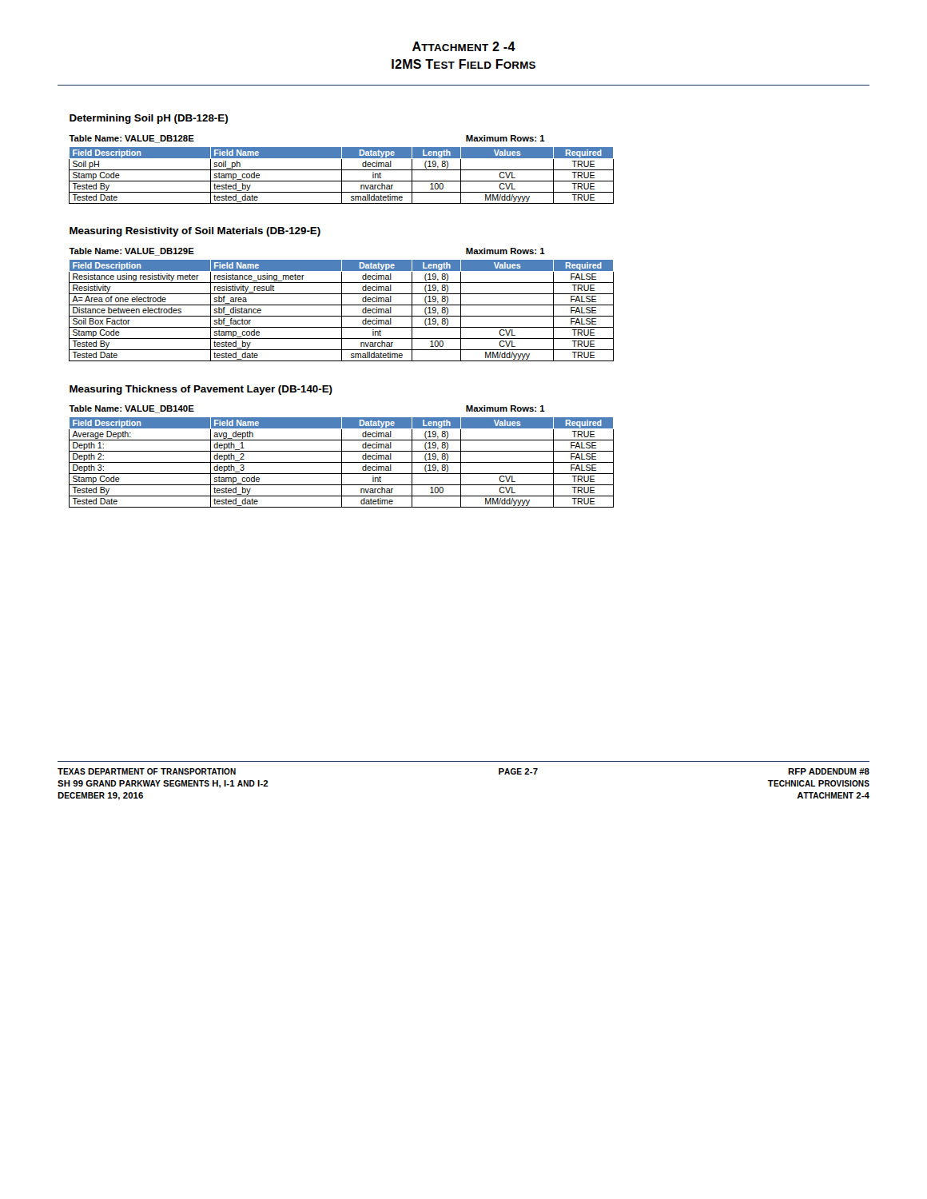ATTACHMENT 2 -4
I2MS TEST FIELD FORMS
Determining Soil pH (DB-128-E)
Table Name: VALUE_DB128E Maximum Rows: 1
| Field Description | Field Name | Datatype | Length | Values | Required |
| --- | --- | --- | --- | --- | --- |
| Soil pH | soil_ph | decimal | (19, 8) | | TRUE |
| Stamp Code | stamp_code | int | | CVL | TRUE |
| Tested By | tested_by | nvarchar | 100 | CVL | TRUE |
| Tested Date | tested_date | smalldatetime | | MM/dd/yyyy | TRUE |
Measuring Resistivity of Soil Materials (DB-129-E)
Table Name: VALUE_DB129E Maximum Rows: 1
| Field Description | Field Name | Datatype | Length | Values | Required |
| --- | --- | --- | --- | --- | --- |
| Resistance using resistivity meter | resistance_using_meter | decimal | (19, 8) | | FALSE |
| Resistivity | resistivity_result | decimal | (19, 8) | | TRUE |
| A= Area of one electrode | sbf_area | decimal | (19, 8) | | FALSE |
| Distance between electrodes | sbf_distance | decimal | (19, 8) | | FALSE |
| Soil Box Factor | sbf_factor | decimal | (19, 8) | | FALSE |
| Stamp Code | stamp_code | int | | CVL | TRUE |
| Tested By | tested_by | nvarchar | 100 | CVL | TRUE |
| Tested Date | tested_date | smalldatetime | | MM/dd/yyyy | TRUE |
Measuring Thickness of Pavement Layer (DB-140-E)
Table Name: VALUE_DB140E Maximum Rows: 1
| Field Description | Field Name | Datatype | Length | Values | Required |
| --- | --- | --- | --- | --- | --- |
| Average Depth: | avg_depth | decimal | (19, 8) | | TRUE |
| Depth 1: | depth_1 | decimal | (19, 8) | | FALSE |
| Depth 2: | depth_2 | decimal | (19, 8) | | FALSE |
| Depth 3: | depth_3 | decimal | (19, 8) | | FALSE |
| Stamp Code | stamp_code | int | | CVL | TRUE |
| Tested By | tested_by | nvarchar | 100 | CVL | TRUE |
| Tested Date | tested_date | datetime | | MM/dd/yyyy | TRUE |
TEXAS DEPARTMENT OF TRANSPORTATION
SH 99 GRAND PARKWAY SEGMENTS H, I-1 AND I-2
DECEMBER 19, 2016
PAGE 2-7
RFP ADDENDUM #8
TECHNICAL PROVISIONS
ATTACHMENT 2-4